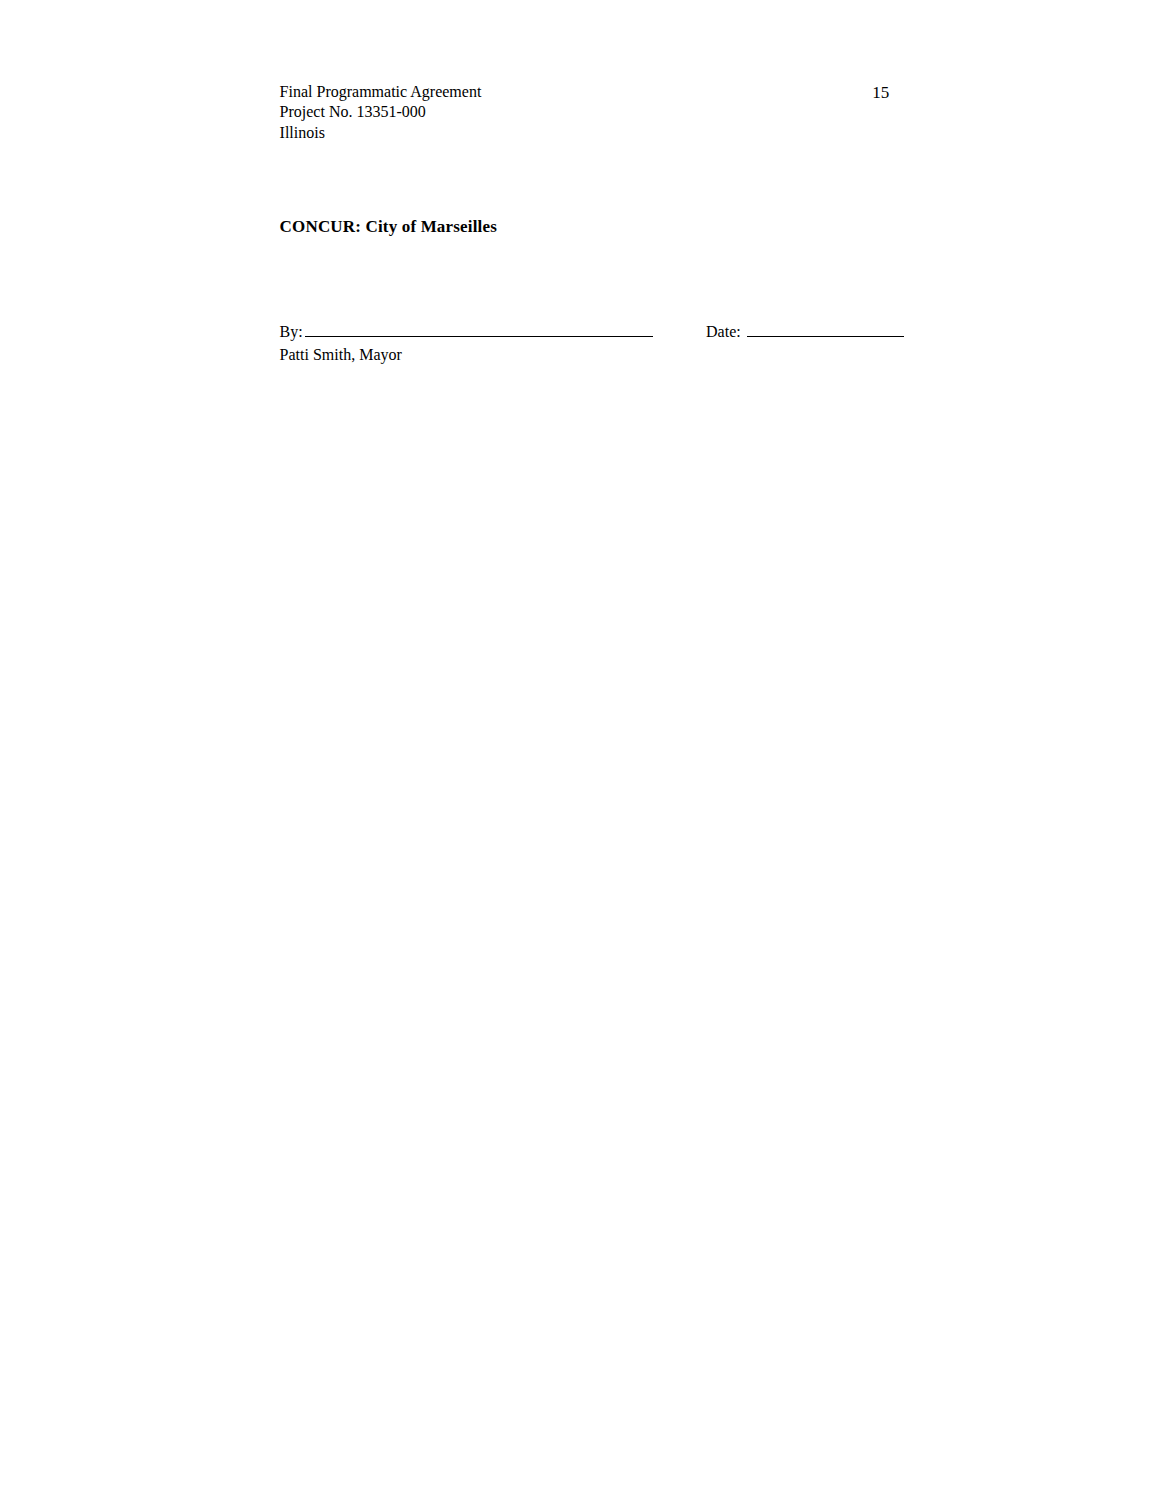Final Programmatic Agreement
Project No. 13351-000
Illinois
15
CONCUR: City of Marseilles
By:
Patti Smith, Mayor
Date: